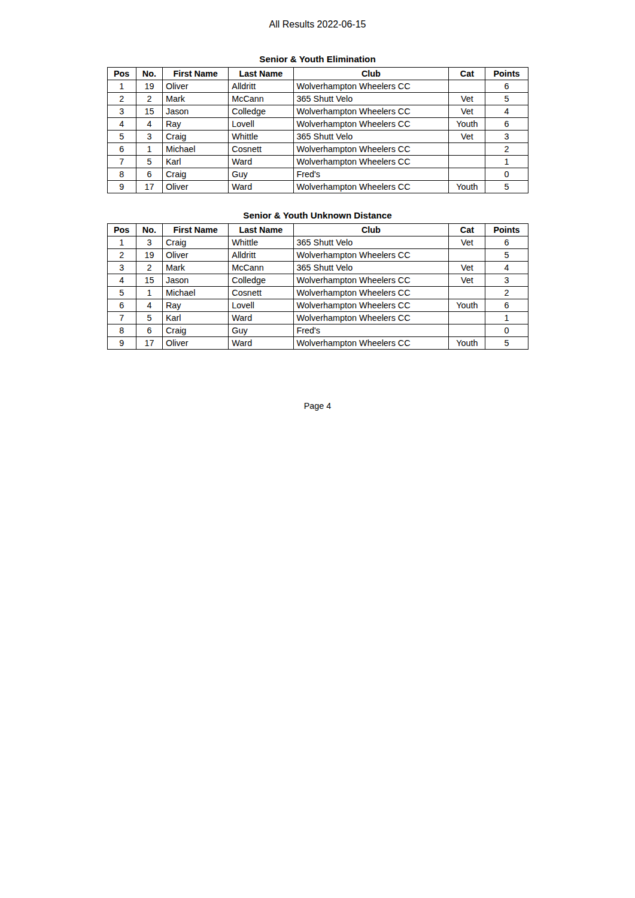All Results 2022-06-15
Senior & Youth Elimination
| Pos | No. | First Name | Last Name | Club | Cat | Points |
| --- | --- | --- | --- | --- | --- | --- |
| 1 | 19 | Oliver | Alldritt | Wolverhampton Wheelers CC | | 6 |
| 2 | 2 | Mark | McCann | 365 Shutt Velo | Vet | 5 |
| 3 | 15 | Jason | Colledge | Wolverhampton Wheelers CC | Vet | 4 |
| 4 | 4 | Ray | Lovell | Wolverhampton Wheelers CC | Youth | 6 |
| 5 | 3 | Craig | Whittle | 365 Shutt Velo | Vet | 3 |
| 6 | 1 | Michael | Cosnett | Wolverhampton Wheelers CC | | 2 |
| 7 | 5 | Karl | Ward | Wolverhampton Wheelers CC | | 1 |
| 8 | 6 | Craig | Guy | Fred's | | 0 |
| 9 | 17 | Oliver | Ward | Wolverhampton Wheelers CC | Youth | 5 |
Senior & Youth Unknown Distance
| Pos | No. | First Name | Last Name | Club | Cat | Points |
| --- | --- | --- | --- | --- | --- | --- |
| 1 | 3 | Craig | Whittle | 365 Shutt Velo | Vet | 6 |
| 2 | 19 | Oliver | Alldritt | Wolverhampton Wheelers CC | | 5 |
| 3 | 2 | Mark | McCann | 365 Shutt Velo | Vet | 4 |
| 4 | 15 | Jason | Colledge | Wolverhampton Wheelers CC | Vet | 3 |
| 5 | 1 | Michael | Cosnett | Wolverhampton Wheelers CC | | 2 |
| 6 | 4 | Ray | Lovell | Wolverhampton Wheelers CC | Youth | 6 |
| 7 | 5 | Karl | Ward | Wolverhampton Wheelers CC | | 1 |
| 8 | 6 | Craig | Guy | Fred's | | 0 |
| 9 | 17 | Oliver | Ward | Wolverhampton Wheelers CC | Youth | 5 |
Page 4